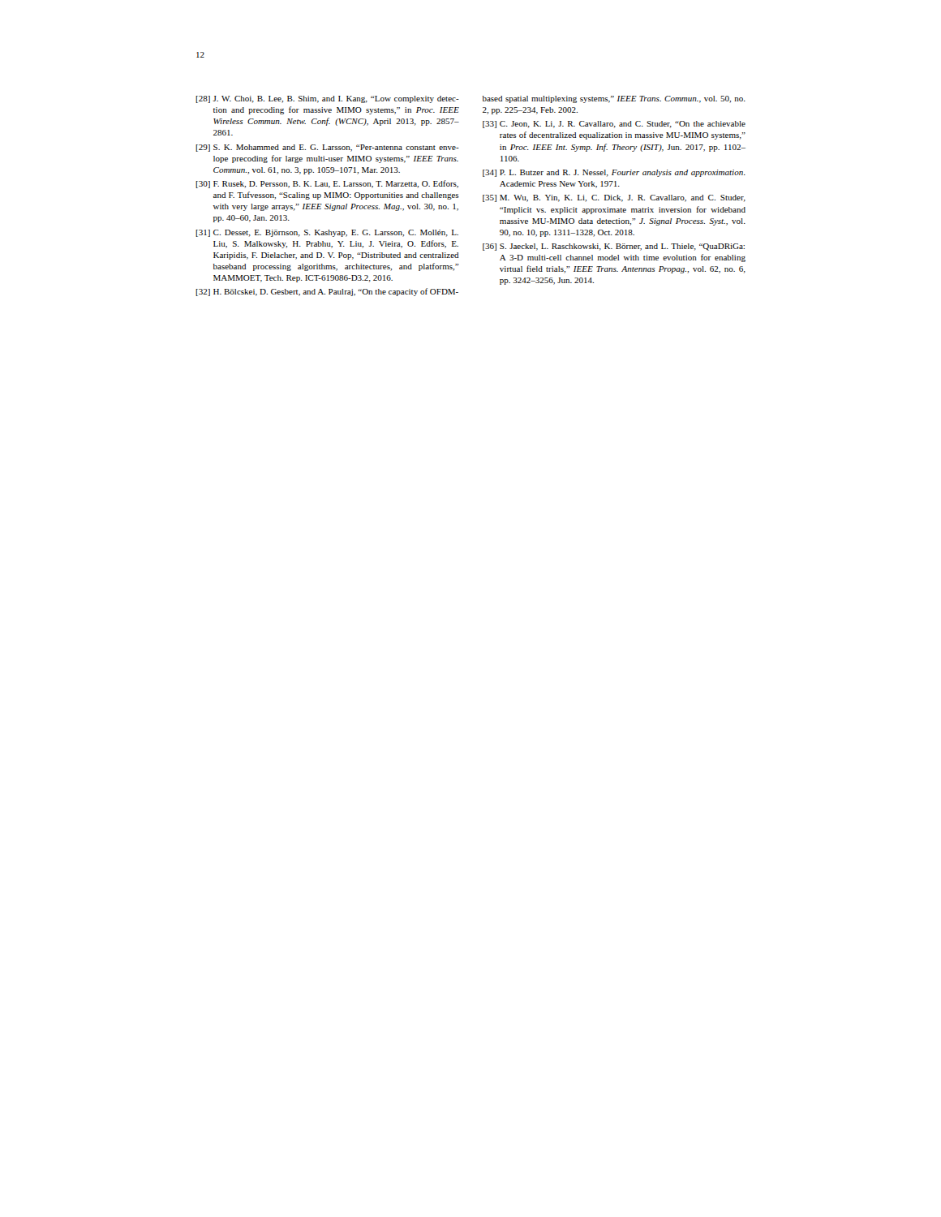12
[28] J. W. Choi, B. Lee, B. Shim, and I. Kang, “Low complexity detection and precoding for massive MIMO systems,” in Proc. IEEE Wireless Commun. Netw. Conf. (WCNC), April 2013, pp. 2857–2861.
[29] S. K. Mohammed and E. G. Larsson, “Per-antenna constant envelope precoding for large multi-user MIMO systems,” IEEE Trans. Commun., vol. 61, no. 3, pp. 1059–1071, Mar. 2013.
[30] F. Rusek, D. Persson, B. K. Lau, E. Larsson, T. Marzetta, O. Edfors, and F. Tufvesson, “Scaling up MIMO: Opportunities and challenges with very large arrays,” IEEE Signal Process. Mag., vol. 30, no. 1, pp. 40–60, Jan. 2013.
[31] C. Desset, E. Björnson, S. Kashyap, E. G. Larsson, C. Mollén, L. Liu, S. Malkowsky, H. Prabhu, Y. Liu, J. Vieira, O. Edfors, E. Karipidis, F. Dielacher, and D. V. Pop, “Distributed and centralized baseband processing algorithms, architectures, and platforms,” MAMMOET, Tech. Rep. ICT-619086-D3.2, 2016.
[32] H. Bölcskei, D. Gesbert, and A. Paulraj, “On the capacity of OFDM-
based spatial multiplexing systems,” IEEE Trans. Commun., vol. 50, no. 2, pp. 225–234, Feb. 2002.
[33] C. Jeon, K. Li, J. R. Cavallaro, and C. Studer, “On the achievable rates of decentralized equalization in massive MU-MIMO systems,” in Proc. IEEE Int. Symp. Inf. Theory (ISIT), Jun. 2017, pp. 1102–1106.
[34] P. L. Butzer and R. J. Nessel, Fourier analysis and approximation. Academic Press New York, 1971.
[35] M. Wu, B. Yin, K. Li, C. Dick, J. R. Cavallaro, and C. Studer, “Implicit vs. explicit approximate matrix inversion for wideband massive MU-MIMO data detection,” J. Signal Process. Syst., vol. 90, no. 10, pp. 1311–1328, Oct. 2018.
[36] S. Jaeckel, L. Raschkowski, K. Börner, and L. Thiele, “QuaDRiGa: A 3-D multi-cell channel model with time evolution for enabling virtual field trials,” IEEE Trans. Antennas Propag., vol. 62, no. 6, pp. 3242–3256, Jun. 2014.